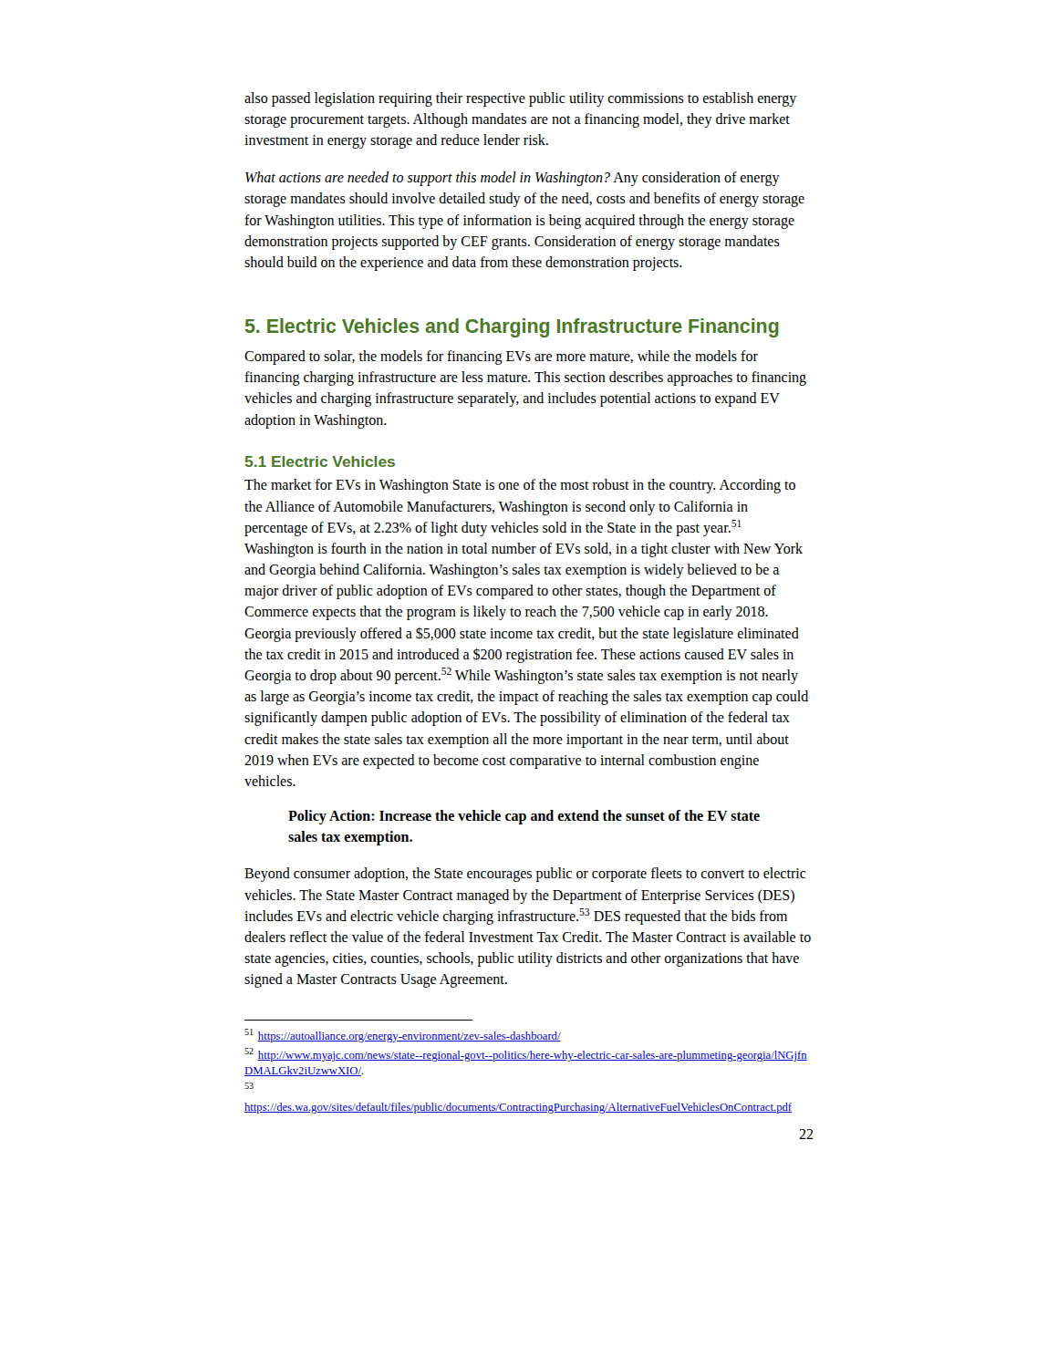also passed legislation requiring their respective public utility commissions to establish energy storage procurement targets. Although mandates are not a financing model, they drive market investment in energy storage and reduce lender risk.
What actions are needed to support this model in Washington? Any consideration of energy storage mandates should involve detailed study of the need, costs and benefits of energy storage for Washington utilities. This type of information is being acquired through the energy storage demonstration projects supported by CEF grants. Consideration of energy storage mandates should build on the experience and data from these demonstration projects.
5. Electric Vehicles and Charging Infrastructure Financing
Compared to solar, the models for financing EVs are more mature, while the models for financing charging infrastructure are less mature. This section describes approaches to financing vehicles and charging infrastructure separately, and includes potential actions to expand EV adoption in Washington.
5.1 Electric Vehicles
The market for EVs in Washington State is one of the most robust in the country. According to the Alliance of Automobile Manufacturers, Washington is second only to California in percentage of EVs, at 2.23% of light duty vehicles sold in the State in the past year.51 Washington is fourth in the nation in total number of EVs sold, in a tight cluster with New York and Georgia behind California. Washington’s sales tax exemption is widely believed to be a major driver of public adoption of EVs compared to other states, though the Department of Commerce expects that the program is likely to reach the 7,500 vehicle cap in early 2018. Georgia previously offered a $5,000 state income tax credit, but the state legislature eliminated the tax credit in 2015 and introduced a $200 registration fee. These actions caused EV sales in Georgia to drop about 90 percent.52 While Washington’s state sales tax exemption is not nearly as large as Georgia’s income tax credit, the impact of reaching the sales tax exemption cap could significantly dampen public adoption of EVs. The possibility of elimination of the federal tax credit makes the state sales tax exemption all the more important in the near term, until about 2019 when EVs are expected to become cost comparative to internal combustion engine vehicles.
Policy Action: Increase the vehicle cap and extend the sunset of the EV state sales tax exemption.
Beyond consumer adoption, the State encourages public or corporate fleets to convert to electric vehicles. The State Master Contract managed by the Department of Enterprise Services (DES) includes EVs and electric vehicle charging infrastructure.53 DES requested that the bids from dealers reflect the value of the federal Investment Tax Credit. The Master Contract is available to state agencies, cities, counties, schools, public utility districts and other organizations that have signed a Master Contracts Usage Agreement.
51 https://autoalliance.org/energy-environment/zev-sales-dashboard/
52 http://www.myajc.com/news/state--regional-govt--politics/here-why-electric-car-sales-are-plummeting-georgia/lNGjfnDMALGkv2iUzwwXIO/.
53
https://des.wa.gov/sites/default/files/public/documents/ContractingPurchasing/AlternativeFuelVehiclesOnContract.pdf
22